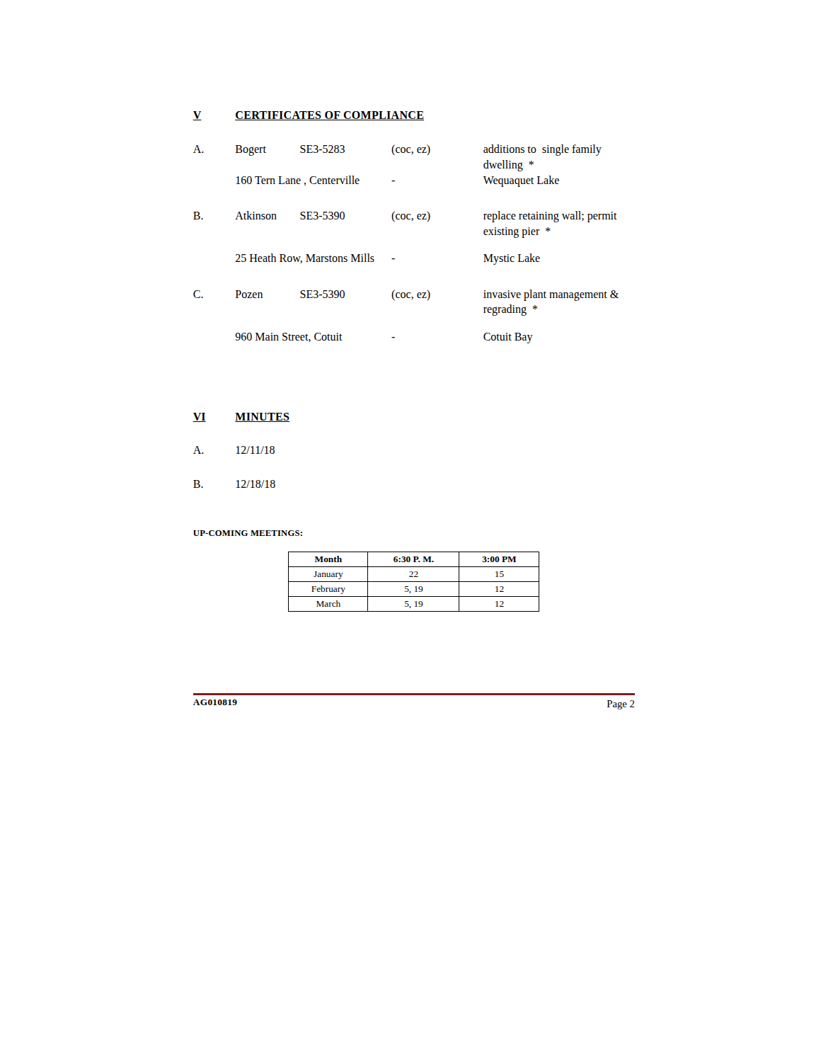V
CERTIFICATES OF COMPLIANCE
| A. | Bogert | SE3-5283 | (coc, ez) | additions to single family dwelling * |
| | 160 Tern Lane , Centerville | - | Wequaquet Lake |
| B. | Atkinson | SE3-5390 | (coc, ez) | replace retaining wall; permit existing pier * |
| | 25 Heath Row, Marstons Mills | - | Mystic Lake |
| C. | Pozen | SE3-5390 | (coc, ez) | invasive plant management & regrading * |
| | 960 Main Street, Cotuit | - | Cotuit Bay |
VI
MINUTES
A. 12/11/18
B. 12/18/18
UP-COMING MEETINGS:
| Month | 6:30 P. M. | 3:00 PM |
| --- | --- | --- |
| January | 22 | 15 |
| February | 5, 19 | 12 |
| March | 5, 19 | 12 |
AG010819
Page 2